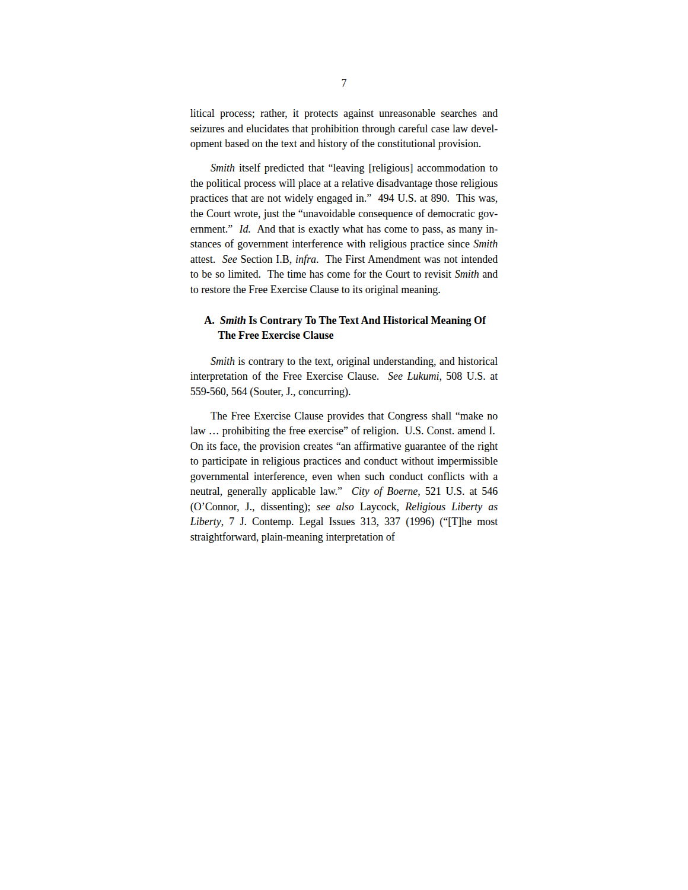7
litical process; rather, it protects against unreasonable searches and seizures and elucidates that prohibition through careful case law development based on the text and history of the constitutional provision.
Smith itself predicted that “leaving [religious] accommodation to the political process will place at a relative disadvantage those religious practices that are not widely engaged in.” 494 U.S. at 890. This was, the Court wrote, just the “unavoidable consequence of democratic government.” Id. And that is exactly what has come to pass, as many instances of government interference with religious practice since Smith attest. See Section I.B, infra. The First Amendment was not intended to be so limited. The time has come for the Court to revisit Smith and to restore the Free Exercise Clause to its original meaning.
A. Smith Is Contrary To The Text And Historical Meaning Of The Free Exercise Clause
Smith is contrary to the text, original understanding, and historical interpretation of the Free Exercise Clause. See Lukumi, 508 U.S. at 559-560, 564 (Souter, J., concurring).
The Free Exercise Clause provides that Congress shall “make no law … prohibiting the free exercise” of religion. U.S. Const. amend I. On its face, the provision creates “an affirmative guarantee of the right to participate in religious practices and conduct without impermissible governmental interference, even when such conduct conflicts with a neutral, generally applicable law.” City of Boerne, 521 U.S. at 546 (O’Connor, J., dissenting); see also Laycock, Religious Liberty as Liberty, 7 J. Contemp. Legal Issues 313, 337 (1996) (“[T]he most straightforward, plain-meaning interpretation of